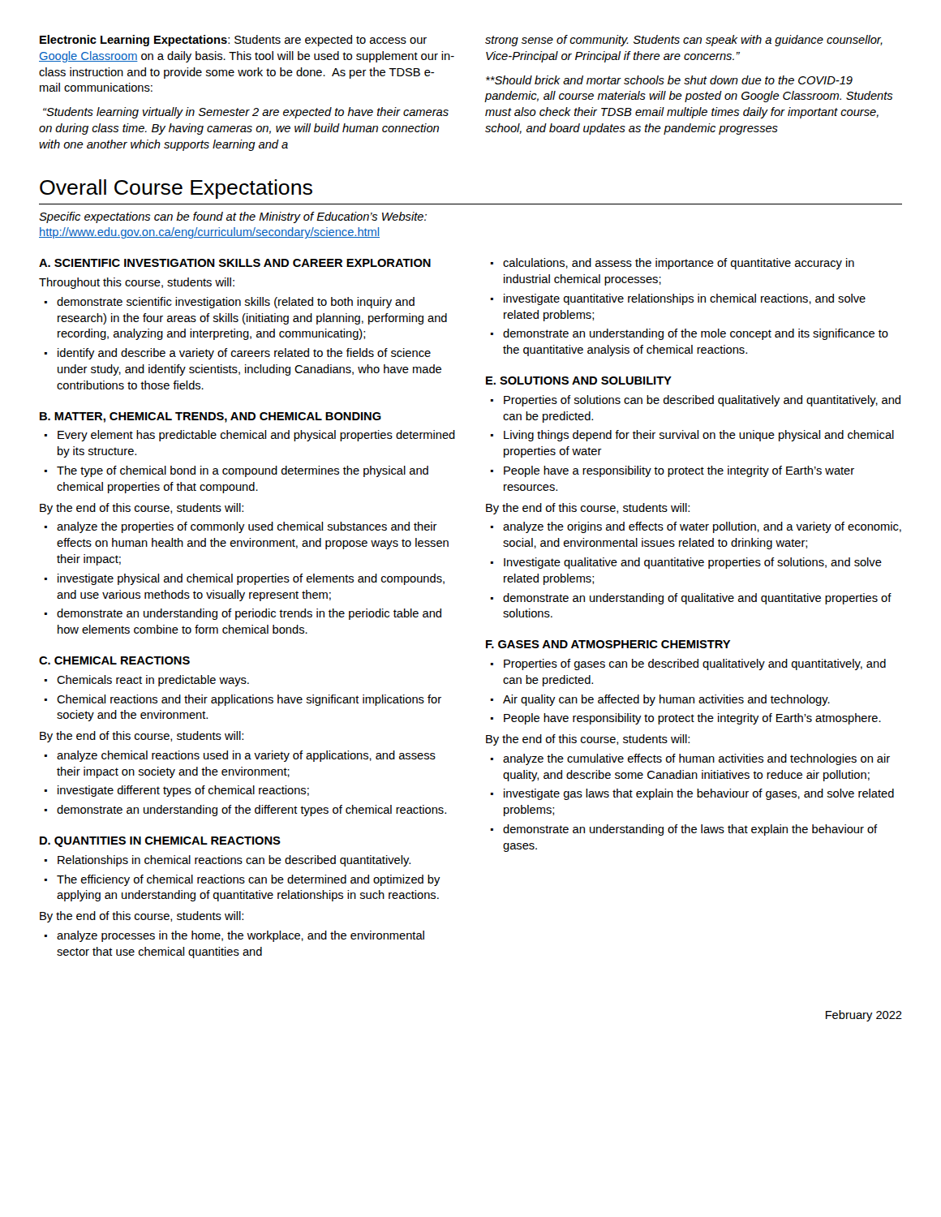Electronic Learning Expectations: Students are expected to access our Google Classroom on a daily basis. This tool will be used to supplement our in-class instruction and to provide some work to be done. As per the TDSB e-mail communications:
“Students learning virtually in Semester 2 are expected to have their cameras on during class time. By having cameras on, we will build human connection with one another which supports learning and a
strong sense of community. Students can speak with a guidance counsellor, Vice-Principal or Principal if there are concerns.”
**Should brick and mortar schools be shut down due to the COVID-19 pandemic, all course materials will be posted on Google Classroom. Students must also check their TDSB email multiple times daily for important course, school, and board updates as the pandemic progresses
Overall Course Expectations
Specific expectations can be found at the Ministry of Education’s Website:
http://www.edu.gov.on.ca/eng/curriculum/secondary/science.html
A. SCIENTIFIC INVESTIGATION SKILLS AND CAREER EXPLORATION
Throughout this course, students will:
demonstrate scientific investigation skills (related to both inquiry and research) in the four areas of skills (initiating and planning, performing and recording, analyzing and interpreting, and communicating);
identify and describe a variety of careers related to the fields of science under study, and identify scientists, including Canadians, who have made contributions to those fields.
B. MATTER, CHEMICAL TRENDS, AND CHEMICAL BONDING
Every element has predictable chemical and physical properties determined by its structure.
The type of chemical bond in a compound determines the physical and chemical properties of that compound.
By the end of this course, students will:
analyze the properties of commonly used chemical substances and their effects on human health and the environment, and propose ways to lessen their impact;
investigate physical and chemical properties of elements and compounds, and use various methods to visually represent them;
demonstrate an understanding of periodic trends in the periodic table and how elements combine to form chemical bonds.
C. CHEMICAL REACTIONS
Chemicals react in predictable ways.
Chemical reactions and their applications have significant implications for society and the environment.
By the end of this course, students will:
analyze chemical reactions used in a variety of applications, and assess their impact on society and the environment;
investigate different types of chemical reactions;
demonstrate an understanding of the different types of chemical reactions.
D. QUANTITIES IN CHEMICAL REACTIONS
Relationships in chemical reactions can be described quantitatively.
The efficiency of chemical reactions can be determined and optimized by applying an understanding of quantitative relationships in such reactions.
By the end of this course, students will:
analyze processes in the home, the workplace, and the environmental sector that use chemical quantities and
calculations, and assess the importance of quantitative accuracy in industrial chemical processes;
investigate quantitative relationships in chemical reactions, and solve related problems;
demonstrate an understanding of the mole concept and its significance to the quantitative analysis of chemical reactions.
E. SOLUTIONS AND SOLUBILITY
Properties of solutions can be described qualitatively and quantitatively, and can be predicted.
Living things depend for their survival on the unique physical and chemical properties of water
People have a responsibility to protect the integrity of Earth’s water resources.
By the end of this course, students will:
analyze the origins and effects of water pollution, and a variety of economic, social, and environmental issues related to drinking water;
Investigate qualitative and quantitative properties of solutions, and solve related problems;
demonstrate an understanding of qualitative and quantitative properties of solutions.
F. GASES AND ATMOSPHERIC CHEMISTRY
Properties of gases can be described qualitatively and quantitatively, and can be predicted.
Air quality can be affected by human activities and technology.
People have responsibility to protect the integrity of Earth’s atmosphere.
By the end of this course, students will:
analyze the cumulative effects of human activities and technologies on air quality, and describe some Canadian initiatives to reduce air pollution;
investigate gas laws that explain the behaviour of gases, and solve related problems;
demonstrate an understanding of the laws that explain the behaviour of gases.
February 2022